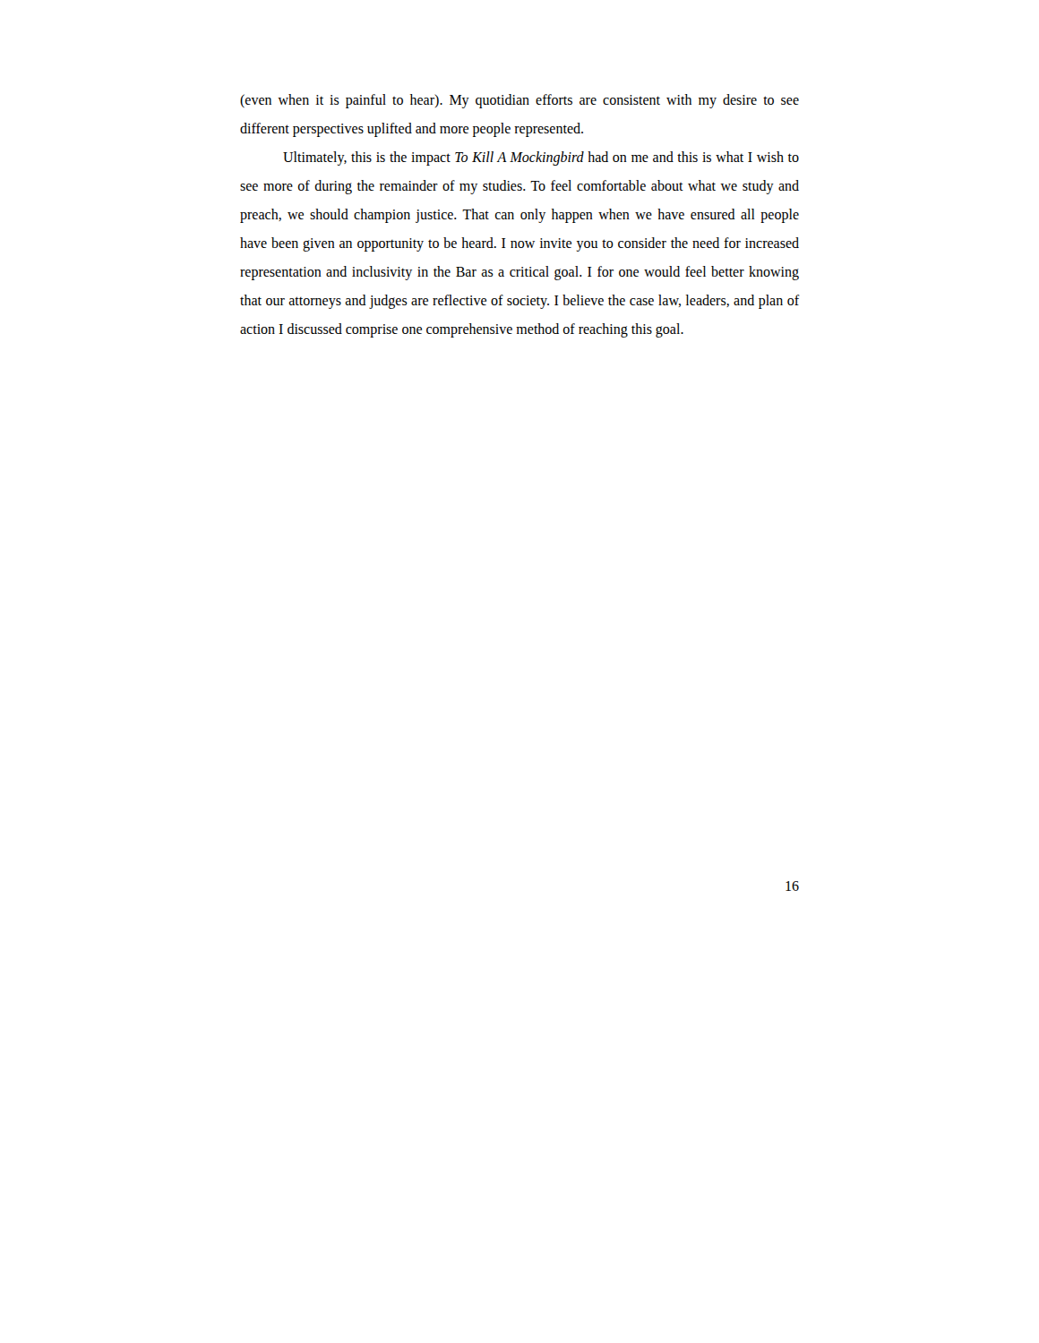(even when it is painful to hear). My quotidian efforts are consistent with my desire to see different perspectives uplifted and more people represented.
Ultimately, this is the impact To Kill A Mockingbird had on me and this is what I wish to see more of during the remainder of my studies. To feel comfortable about what we study and preach, we should champion justice. That can only happen when we have ensured all people have been given an opportunity to be heard. I now invite you to consider the need for increased representation and inclusivity in the Bar as a critical goal. I for one would feel better knowing that our attorneys and judges are reflective of society. I believe the case law, leaders, and plan of action I discussed comprise one comprehensive method of reaching this goal.
16